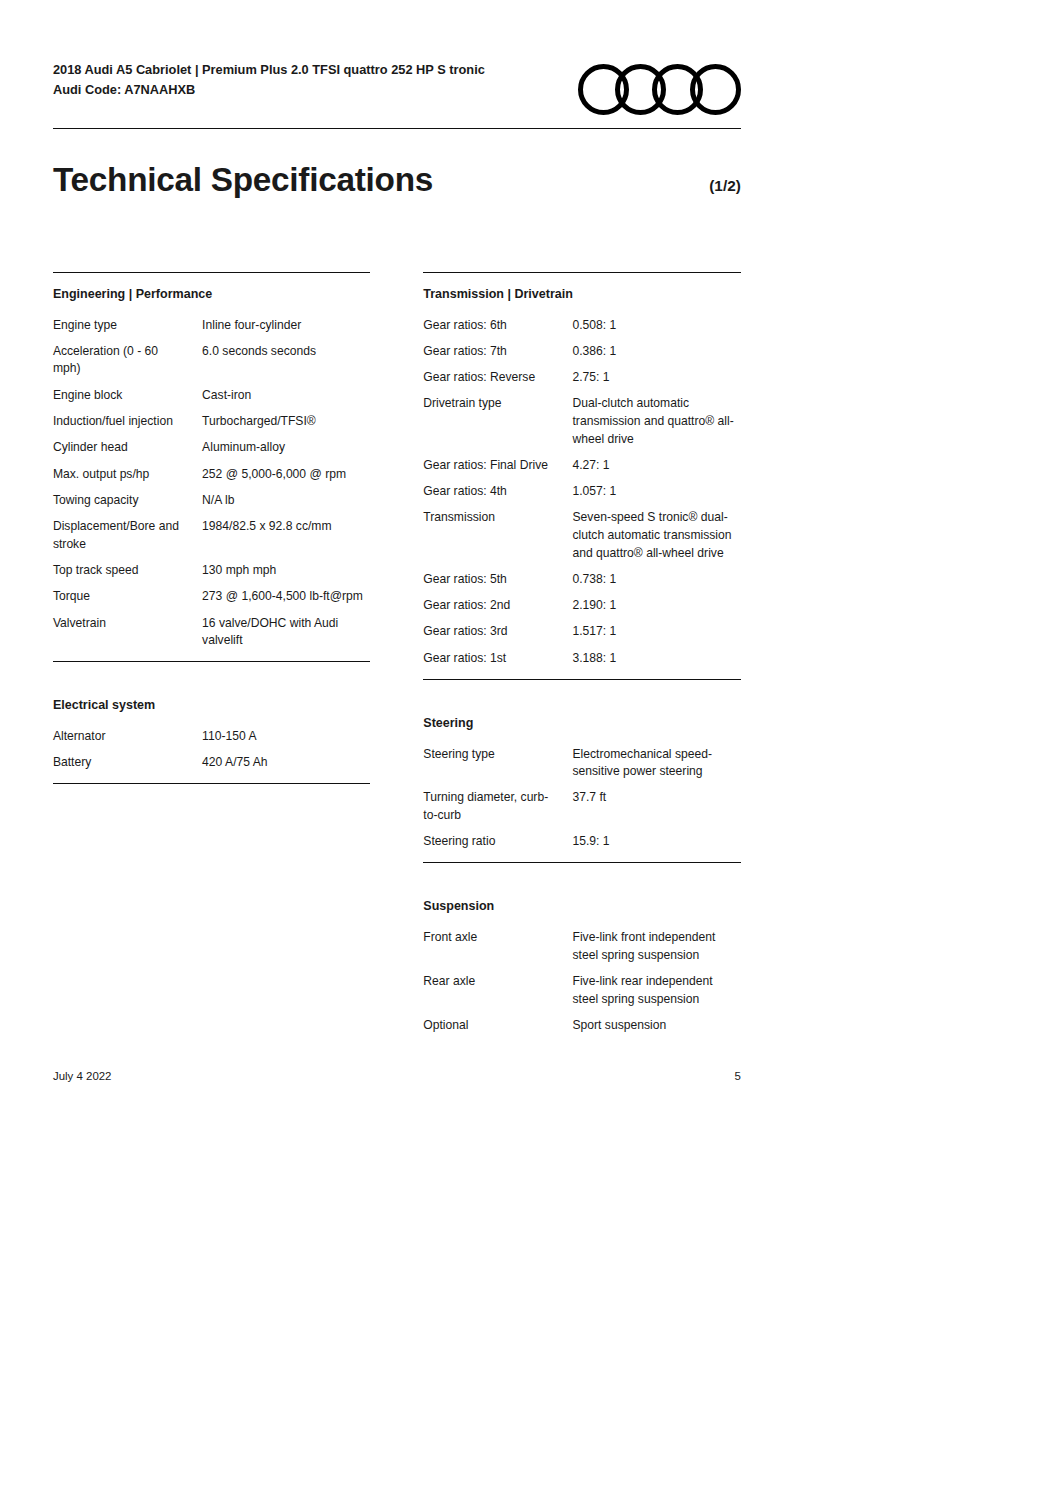2018 Audi A5 Cabriolet | Premium Plus 2.0 TFSI quattro 252 HP S tronic
Audi Code: A7NAAHXB
Technical Specifications
(1/2)
Engineering | Performance
| Engine type | Inline four-cylinder |
| Acceleration (0 - 60 mph) | 6.0 seconds seconds |
| Engine block | Cast-iron |
| Induction/fuel injection | Turbocharged/TFSI® |
| Cylinder head | Aluminum-alloy |
| Max. output ps/hp | 252 @ 5,000-6,000 @ rpm |
| Towing capacity | N/A lb |
| Displacement/Bore and stroke | 1984/82.5 x 92.8 cc/mm |
| Top track speed | 130 mph mph |
| Torque | 273 @ 1,600-4,500 lb-ft@rpm |
| Valvetrain | 16 valve/DOHC with Audi valvelift |
Electrical system
| Alternator | 110-150 A |
| Battery | 420 A/75 Ah |
Transmission | Drivetrain
| Gear ratios: 6th | 0.508: 1 |
| Gear ratios: 7th | 0.386: 1 |
| Gear ratios: Reverse | 2.75: 1 |
| Drivetrain type | Dual-clutch automatic transmission and quattro® all-wheel drive |
| Gear ratios: Final Drive | 4.27: 1 |
| Gear ratios: 4th | 1.057: 1 |
| Transmission | Seven-speed S tronic® dual-clutch automatic transmission and quattro® all-wheel drive |
| Gear ratios: 5th | 0.738: 1 |
| Gear ratios: 2nd | 2.190: 1 |
| Gear ratios: 3rd | 1.517: 1 |
| Gear ratios: 1st | 3.188: 1 |
Steering
| Steering type | Electromechanical speed-sensitive power steering |
| Turning diameter, curb-to-curb | 37.7 ft |
| Steering ratio | 15.9: 1 |
Suspension
| Front axle | Five-link front independent steel spring suspension |
| Rear axle | Five-link rear independent steel spring suspension |
| Optional | Sport suspension |
July 4 2022 5